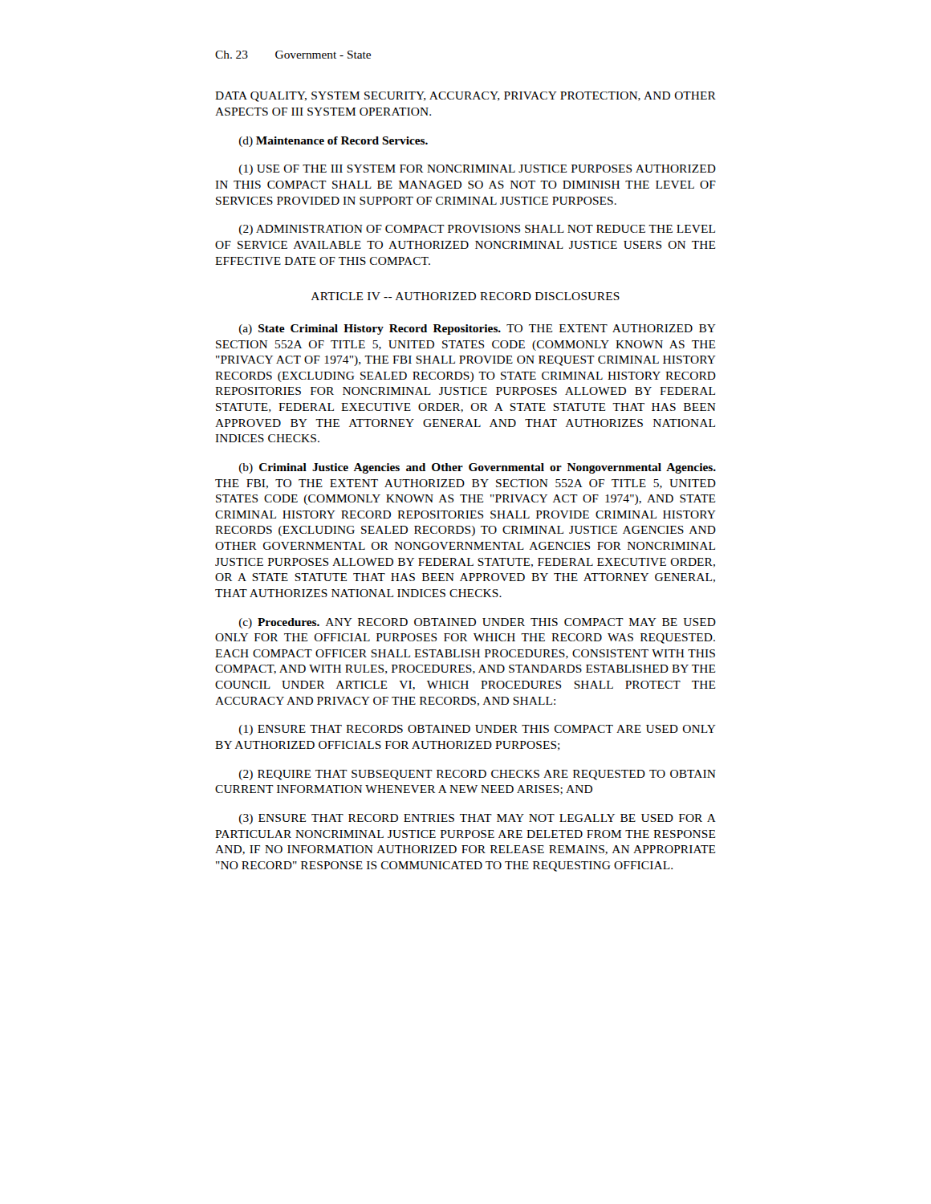Ch. 23 Government - State
DATA QUALITY, SYSTEM SECURITY, ACCURACY, PRIVACY PROTECTION, AND OTHER ASPECTS OF III SYSTEM OPERATION.
(d) Maintenance of Record Services.
(1) USE OF THE III SYSTEM FOR NONCRIMINAL JUSTICE PURPOSES AUTHORIZED IN THIS COMPACT SHALL BE MANAGED SO AS NOT TO DIMINISH THE LEVEL OF SERVICES PROVIDED IN SUPPORT OF CRIMINAL JUSTICE PURPOSES.
(2) ADMINISTRATION OF COMPACT PROVISIONS SHALL NOT REDUCE THE LEVEL OF SERVICE AVAILABLE TO AUTHORIZED NONCRIMINAL JUSTICE USERS ON THE EFFECTIVE DATE OF THIS COMPACT.
ARTICLE IV -- AUTHORIZED RECORD DISCLOSURES
(a) State Criminal History Record Repositories. TO THE EXTENT AUTHORIZED BY SECTION 552A OF TITLE 5, UNITED STATES CODE (COMMONLY KNOWN AS THE "PRIVACY ACT OF 1974"), THE FBI SHALL PROVIDE ON REQUEST CRIMINAL HISTORY RECORDS (EXCLUDING SEALED RECORDS) TO STATE CRIMINAL HISTORY RECORD REPOSITORIES FOR NONCRIMINAL JUSTICE PURPOSES ALLOWED BY FEDERAL STATUTE, FEDERAL EXECUTIVE ORDER, OR A STATE STATUTE THAT HAS BEEN APPROVED BY THE ATTORNEY GENERAL AND THAT AUTHORIZES NATIONAL INDICES CHECKS.
(b) Criminal Justice Agencies and Other Governmental or Nongovernmental Agencies. THE FBI, TO THE EXTENT AUTHORIZED BY SECTION 552A OF TITLE 5, UNITED STATES CODE (COMMONLY KNOWN AS THE "PRIVACY ACT OF 1974"), AND STATE CRIMINAL HISTORY RECORD REPOSITORIES SHALL PROVIDE CRIMINAL HISTORY RECORDS (EXCLUDING SEALED RECORDS) TO CRIMINAL JUSTICE AGENCIES AND OTHER GOVERNMENTAL OR NONGOVERNMENTAL AGENCIES FOR NONCRIMINAL JUSTICE PURPOSES ALLOWED BY FEDERAL STATUTE, FEDERAL EXECUTIVE ORDER, OR A STATE STATUTE THAT HAS BEEN APPROVED BY THE ATTORNEY GENERAL, THAT AUTHORIZES NATIONAL INDICES CHECKS.
(c) Procedures. ANY RECORD OBTAINED UNDER THIS COMPACT MAY BE USED ONLY FOR THE OFFICIAL PURPOSES FOR WHICH THE RECORD WAS REQUESTED. EACH COMPACT OFFICER SHALL ESTABLISH PROCEDURES, CONSISTENT WITH THIS COMPACT, AND WITH RULES, PROCEDURES, AND STANDARDS ESTABLISHED BY THE COUNCIL UNDER ARTICLE VI, WHICH PROCEDURES SHALL PROTECT THE ACCURACY AND PRIVACY OF THE RECORDS, AND SHALL:
(1) ENSURE THAT RECORDS OBTAINED UNDER THIS COMPACT ARE USED ONLY BY AUTHORIZED OFFICIALS FOR AUTHORIZED PURPOSES;
(2) REQUIRE THAT SUBSEQUENT RECORD CHECKS ARE REQUESTED TO OBTAIN CURRENT INFORMATION WHENEVER A NEW NEED ARISES; AND
(3) ENSURE THAT RECORD ENTRIES THAT MAY NOT LEGALLY BE USED FOR A PARTICULAR NONCRIMINAL JUSTICE PURPOSE ARE DELETED FROM THE RESPONSE AND, IF NO INFORMATION AUTHORIZED FOR RELEASE REMAINS, AN APPROPRIATE "NO RECORD" RESPONSE IS COMMUNICATED TO THE REQUESTING OFFICIAL.